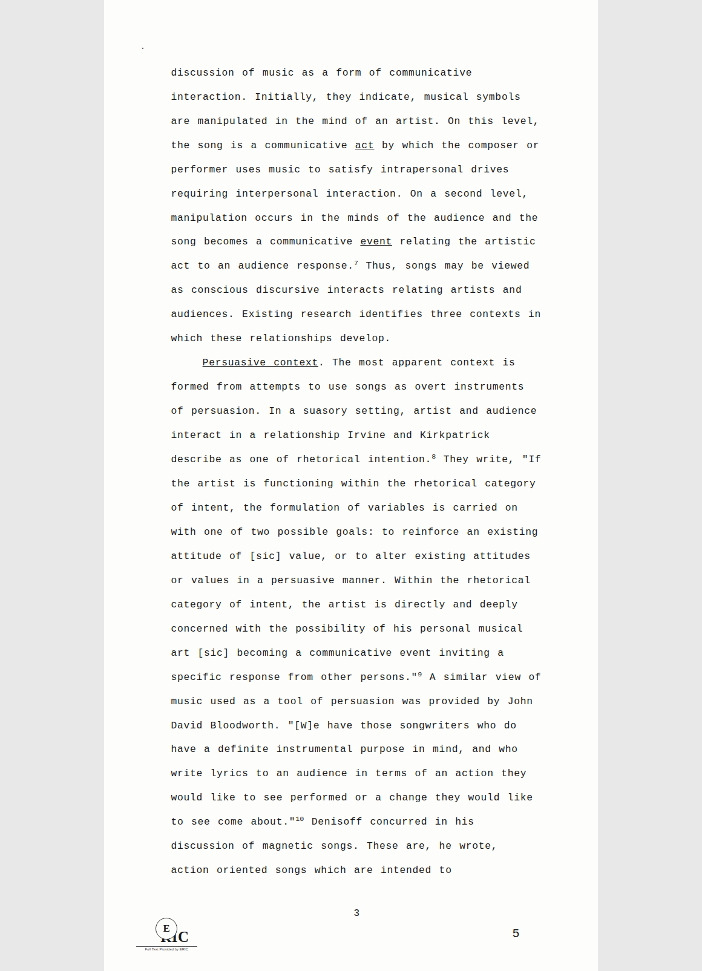.
discussion of music as a form of communicative interaction. Initially, they indicate, musical symbols are manipulated in the mind of an artist. On this level, the song is a communicative act by which the composer or performer uses music to satisfy intrapersonal drives requiring interpersonal interaction. On a second level, manipulation occurs in the minds of the audience and the song becomes a communicative event relating the artistic act to an audience response.7 Thus, songs may be viewed as conscious discursive interacts relating artists and audiences. Existing research identifies three contexts in which these relationships develop.
Persuasive context. The most apparent context is formed from attempts to use songs as overt instruments of persuasion. In a suasory setting, artist and audience interact in a relationship Irvine and Kirkpatrick describe as one of rhetorical intention.8 They write, "If the artist is functioning within the rhetorical category of intent, the formulation of variables is carried on with one of two possible goals: to reinforce an existing attitude of [sic] value, or to alter existing attitudes or values in a persuasive manner. Within the rhetorical category of intent, the artist is directly and deeply concerned with the possibility of his personal musical art [sic] becoming a communicative event inviting a specific response from other persons."9 A similar view of music used as a tool of persuasion was provided by John David Bloodworth. "[W]e have those songwriters who do have a definite instrumental purpose in mind, and who write lyrics to an audience in terms of an action they would like to see performed or a change they would like to see come about."10 Denisoff concurred in his discussion of magnetic songs. These are, he wrote, action oriented songs which are intended to
3
E RIC Full Text Provided by ERIC
5